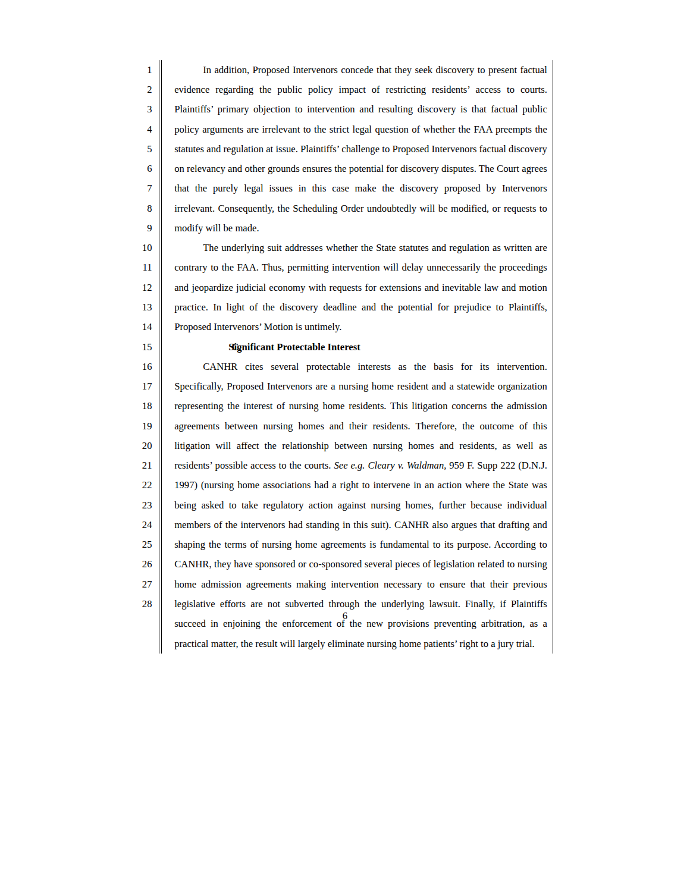1
2
3
4
5
6
7
8
9
10
11
12
13
14
15
16
17
18
19
20
21
22
23
24
25
26
27
28
In addition, Proposed Intervenors concede that they seek discovery to present factual evidence regarding the public policy impact of restricting residents’ access to courts. Plaintiffs’ primary objection to intervention and resulting discovery is that factual public policy arguments are irrelevant to the strict legal question of whether the FAA preempts the statutes and regulation at issue. Plaintiffs’ challenge to Proposed Intervenors factual discovery on relevancy and other grounds ensures the potential for discovery disputes. The Court agrees that the purely legal issues in this case make the discovery proposed by Intervenors irrelevant. Consequently, the Scheduling Order undoubtedly will be modified, or requests to modify will be made.
The underlying suit addresses whether the State statutes and regulation as written are contrary to the FAA. Thus, permitting intervention will delay unnecessarily the proceedings and jeopardize judicial economy with requests for extensions and inevitable law and motion practice. In light of the discovery deadline and the potential for prejudice to Plaintiffs, Proposed Intervenors’ Motion is untimely.
C. Significant Protectable Interest
CANHR cites several protectable interests as the basis for its intervention. Specifically, Proposed Intervenors are a nursing home resident and a statewide organization representing the interest of nursing home residents. This litigation concerns the admission agreements between nursing homes and their residents. Therefore, the outcome of this litigation will affect the relationship between nursing homes and residents, as well as residents’ possible access to the courts. See e.g. Cleary v. Waldman, 959 F. Supp 222 (D.N.J. 1997) (nursing home associations had a right to intervene in an action where the State was being asked to take regulatory action against nursing homes, further because individual members of the intervenors had standing in this suit). CANHR also argues that drafting and shaping the terms of nursing home agreements is fundamental to its purpose. According to CANHR, they have sponsored or co-sponsored several pieces of legislation related to nursing home admission agreements making intervention necessary to ensure that their previous legislative efforts are not subverted through the underlying lawsuit. Finally, if Plaintiffs succeed in enjoining the enforcement of the new provisions preventing arbitration, as a practical matter, the result will largely eliminate nursing home patients’ right to a jury trial.
6